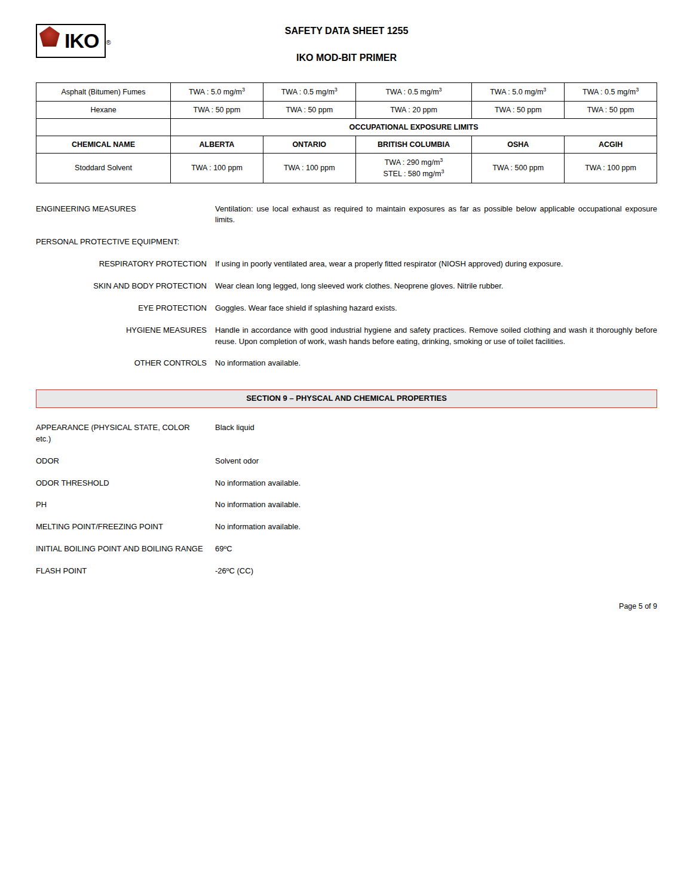IKO®
SAFETY DATA SHEET 1255
IKO MOD-BIT PRIMER
| Asphalt (Bitumen) Fumes | TWA : 5.0 mg/m 3 | TWA : 0.5 mg/m 3 | TWA : 0.5 mg/m 3 | TWA : 5.0 mg/m 3 | TWA : 0.5 mg/m 3 |
| Hexane | TWA : 50 ppm | TWA : 50 ppm | TWA : 20 ppm | TWA : 50 ppm | TWA : 50 ppm |
| | OCCUPATIONAL EXPOSURE LIMITS |
| CHEMICAL NAME | ALBERTA | ONTARIO | BRITISH COLUMBIA | OSHA | ACGIH |
| Stoddard Solvent | TWA : 100 ppm | TWA : 100 ppm | TWA : 290 mg/m 3 STEL : 580 mg/m 3 | TWA : 500 ppm | TWA : 100 ppm |
ENGINEERING MEASURES
Ventilation: use local exhaust as required to maintain exposures as far as possible below applicable occupational exposure limits.
PERSONAL PROTECTIVE EQUIPMENT:
RESPIRATORY PROTECTION
If using in poorly ventilated area, wear a properly fitted respirator (NIOSH approved) during exposure.
SKIN AND BODY PROTECTION
Wear clean long legged, long sleeved work clothes. Neoprene gloves. Nitrile rubber.
EYE PROTECTION
Goggles. Wear face shield if splashing hazard exists.
HYGIENE MEASURES
Handle in accordance with good industrial hygiene and safety practices. Remove soiled clothing and wash it thoroughly before reuse. Upon completion of work, wash hands before eating, drinking, smoking or use of toilet facilities.
OTHER CONTROLS
No information available.
SECTION 9 – PHYSCAL AND CHEMICAL PROPERTIES
APPEARANCE (PHYSICAL STATE, COLOR etc.)
Black liquid
ODOR
Solvent odor
ODOR THRESHOLD
No information available.
PH
No information available.
MELTING POINT/FREEZING POINT
No information available.
INITIAL BOILING POINT AND BOILING RANGE
69ºC
FLASH POINT
-26ºC (CC)
Page 5 of 9